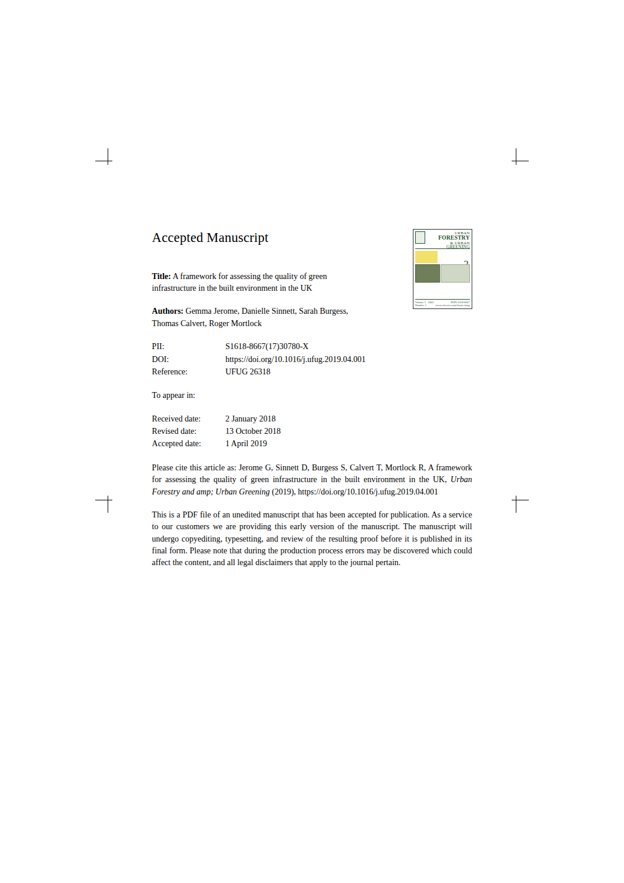URBAN
FORESTRY
& URBAN
GREENING
2
Volume 2 2003 Number 1
ISSN 1618-8667
www.elsevier.com/locate/ufug
Accepted Manuscript
Title: A framework for assessing the quality of green
infrastructure in the built environment in the UK
Authors: Gemma Jerome, Danielle Sinnett, Sarah Burgess,
Thomas Calvert, Roger Mortlock
PII:
S1618-8667(17)30780-X
DOI:
https://doi.org/10.1016/j.ufug.2019.04.001
Reference:
UFUG 26318
To appear in:
Received date:
2 January 2018
Revised date:
13 October 2018
Accepted date:
1 April 2019
Please cite this article as: Jerome G, Sinnett D, Burgess S, Calvert T, Mortlock R, A framework for assessing the quality of green infrastructure in the built environment in the UK, Urban Forestry and amp; Urban Greening (2019), https://doi.org/10.1016/j.ufug.2019.04.001
This is a PDF file of an unedited manuscript that has been accepted for publication. As a service to our customers we are providing this early version of the manuscript. The manuscript will undergo copyediting, typesetting, and review of the resulting proof before it is published in its final form. Please note that during the production process errors may be discovered which could affect the content, and all legal disclaimers that apply to the journal pertain.